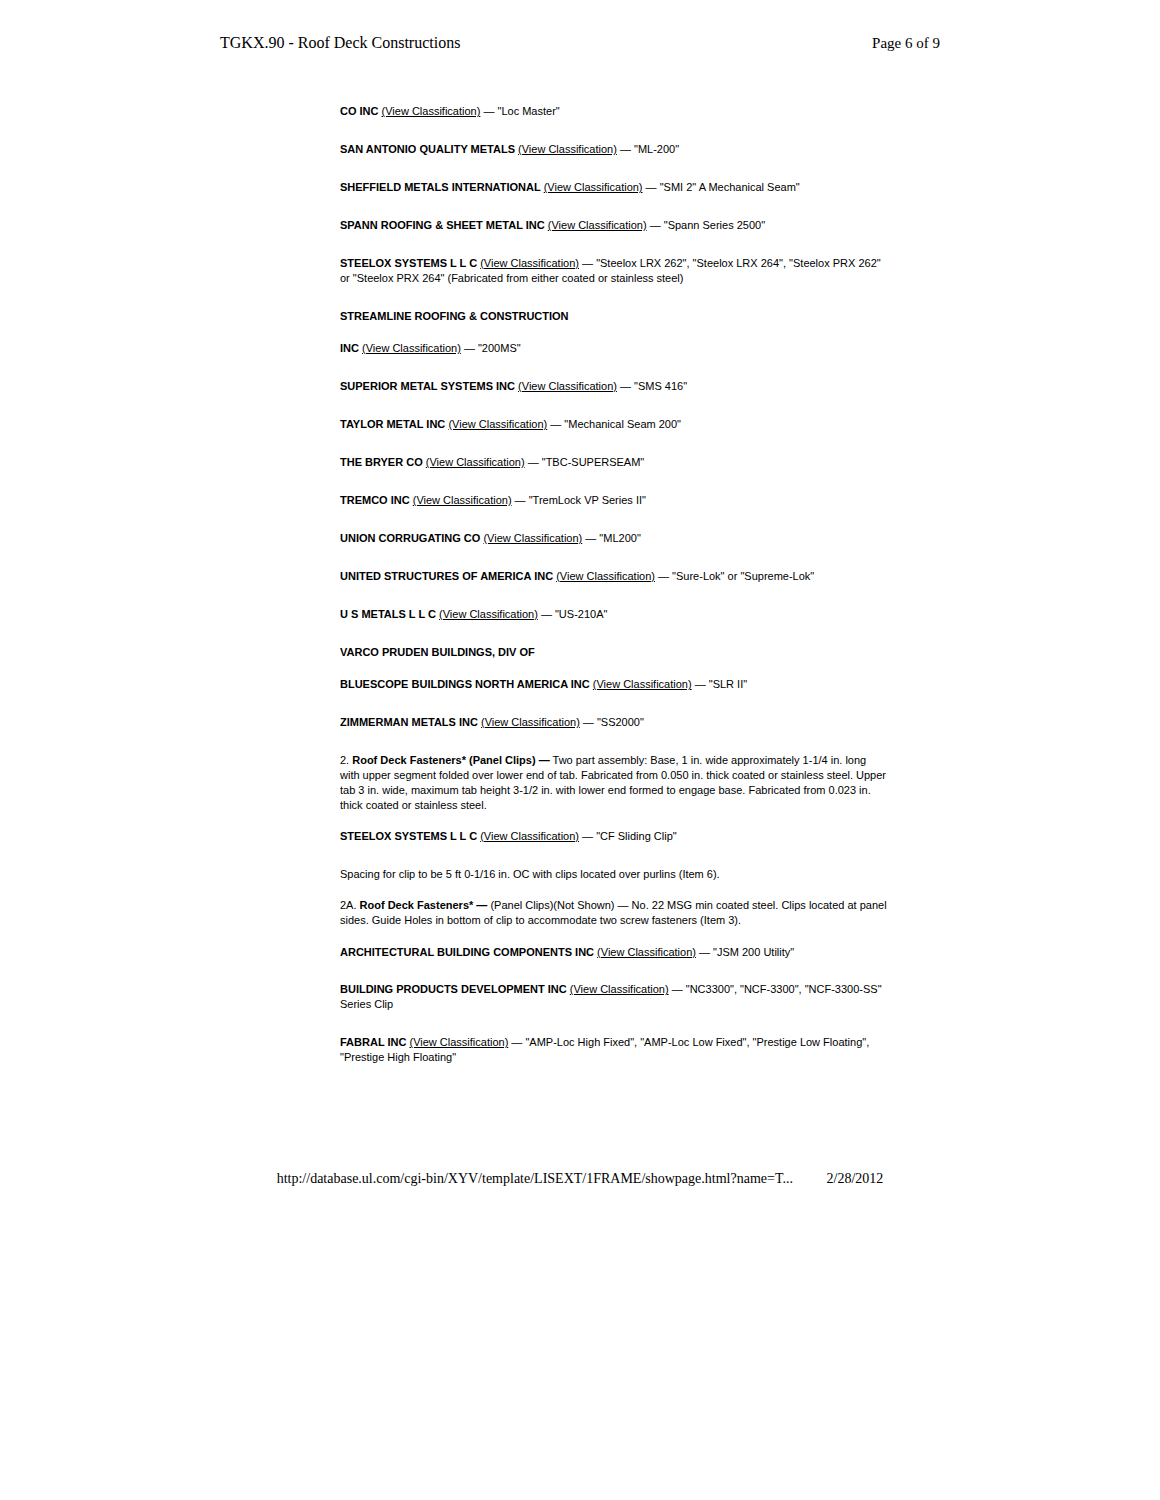TGKX.90 - Roof Deck Constructions
Page 6 of 9
CO INC (View Classification) — "Loc Master"
SAN ANTONIO QUALITY METALS (View Classification) — "ML-200"
SHEFFIELD METALS INTERNATIONAL (View Classification) — "SMI 2" A Mechanical Seam"
SPANN ROOFING & SHEET METAL INC (View Classification) — "Spann Series 2500"
STEELOX SYSTEMS L L C (View Classification) — "Steelox LRX 262", "Steelox LRX 264", "Steelox PRX 262" or "Steelox PRX 264" (Fabricated from either coated or stainless steel)
STREAMLINE ROOFING & CONSTRUCTION
INC (View Classification) — "200MS"
SUPERIOR METAL SYSTEMS INC (View Classification) — "SMS 416"
TAYLOR METAL INC (View Classification) — "Mechanical Seam 200"
THE BRYER CO (View Classification) — "TBC-SUPERSEAM"
TREMCO INC (View Classification) — "TremLock VP Series II"
UNION CORRUGATING CO (View Classification) — "ML200"
UNITED STRUCTURES OF AMERICA INC (View Classification) — "Sure-Lok" or "Supreme-Lok"
U S METALS L L C (View Classification) — "US-210A"
VARCO PRUDEN BUILDINGS, DIV OF
BLUESCOPE BUILDINGS NORTH AMERICA INC (View Classification) — "SLR II"
ZIMMERMAN METALS INC (View Classification) — "SS2000"
2. Roof Deck Fasteners* (Panel Clips) — Two part assembly: Base, 1 in. wide approximately 1-1/4 in. long with upper segment folded over lower end of tab. Fabricated from 0.050 in. thick coated or stainless steel. Upper tab 3 in. wide, maximum tab height 3-1/2 in. with lower end formed to engage base. Fabricated from 0.023 in. thick coated or stainless steel.
STEELOX SYSTEMS L L C (View Classification) — "CF Sliding Clip"
Spacing for clip to be 5 ft 0-1/16 in. OC with clips located over purlins (Item 6).
2A. Roof Deck Fasteners* — (Panel Clips)(Not Shown) — No. 22 MSG min coated steel. Clips located at panel sides. Guide Holes in bottom of clip to accommodate two screw fasteners (Item 3).
ARCHITECTURAL BUILDING COMPONENTS INC (View Classification) — "JSM 200 Utility"
BUILDING PRODUCTS DEVELOPMENT INC (View Classification) — "NC3300", "NCF-3300", "NCF-3300-SS" Series Clip
FABRAL INC (View Classification) — "AMP-Loc High Fixed", "AMP-Loc Low Fixed", "Prestige Low Floating", "Prestige High Floating"
http://database.ul.com/cgi-bin/XYV/template/LISEXT/1FRAME/showpage.html?name=T... 2/28/2012